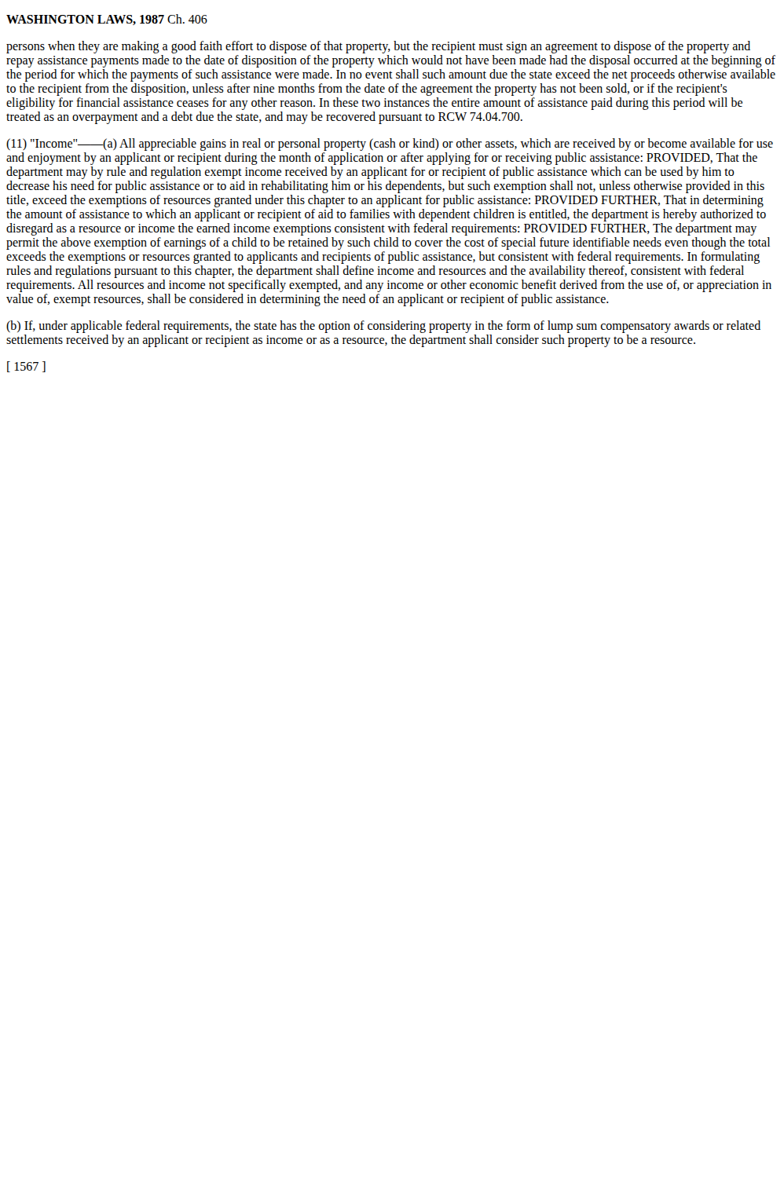WASHINGTON LAWS, 1987 Ch. 406
persons when they are making a good faith effort to dispose of that property, but the recipient must sign an agreement to dispose of the property and repay assistance payments made to the date of disposition of the property which would not have been made had the disposal occurred at the beginning of the period for which the payments of such assistance were made. In no event shall such amount due the state exceed the net proceeds otherwise available to the recipient from the disposition, unless after nine months from the date of the agreement the property has not been sold, or if the recipient's eligibility for financial assistance ceases for any other reason. In these two instances the entire amount of assistance paid during this period will be treated as an overpayment and a debt due the state, and may be recovered pursuant to RCW 74.04.700.
(11) "Income"——(a) All appreciable gains in real or personal property (cash or kind) or other assets, which are received by or become available for use and enjoyment by an applicant or recipient during the month of application or after applying for or receiving public assistance: PROVIDED, That the department may by rule and regulation exempt income received by an applicant for or recipient of public assistance which can be used by him to decrease his need for public assistance or to aid in rehabilitating him or his dependents, but such exemption shall not, unless otherwise provided in this title, exceed the exemptions of resources granted under this chapter to an applicant for public assistance: PROVIDED FURTHER, That in determining the amount of assistance to which an applicant or recipient of aid to families with dependent children is entitled, the department is hereby authorized to disregard as a resource or income the earned income exemptions consistent with federal requirements: PROVIDED FURTHER, The department may permit the above exemption of earnings of a child to be retained by such child to cover the cost of special future identifiable needs even though the total exceeds the exemptions or resources granted to applicants and recipients of public assistance, but consistent with federal requirements. In formulating rules and regulations pursuant to this chapter, the department shall define income and resources and the availability thereof, consistent with federal requirements. All resources and income not specifically exempted, and any income or other economic benefit derived from the use of, or appreciation in value of, exempt resources, shall be considered in determining the need of an applicant or recipient of public assistance.
(b) If, under applicable federal requirements, the state has the option of considering property in the form of lump sum compensatory awards or related settlements received by an applicant or recipient as income or as a resource, the department shall consider such property to be a resource.
[ 1567 ]